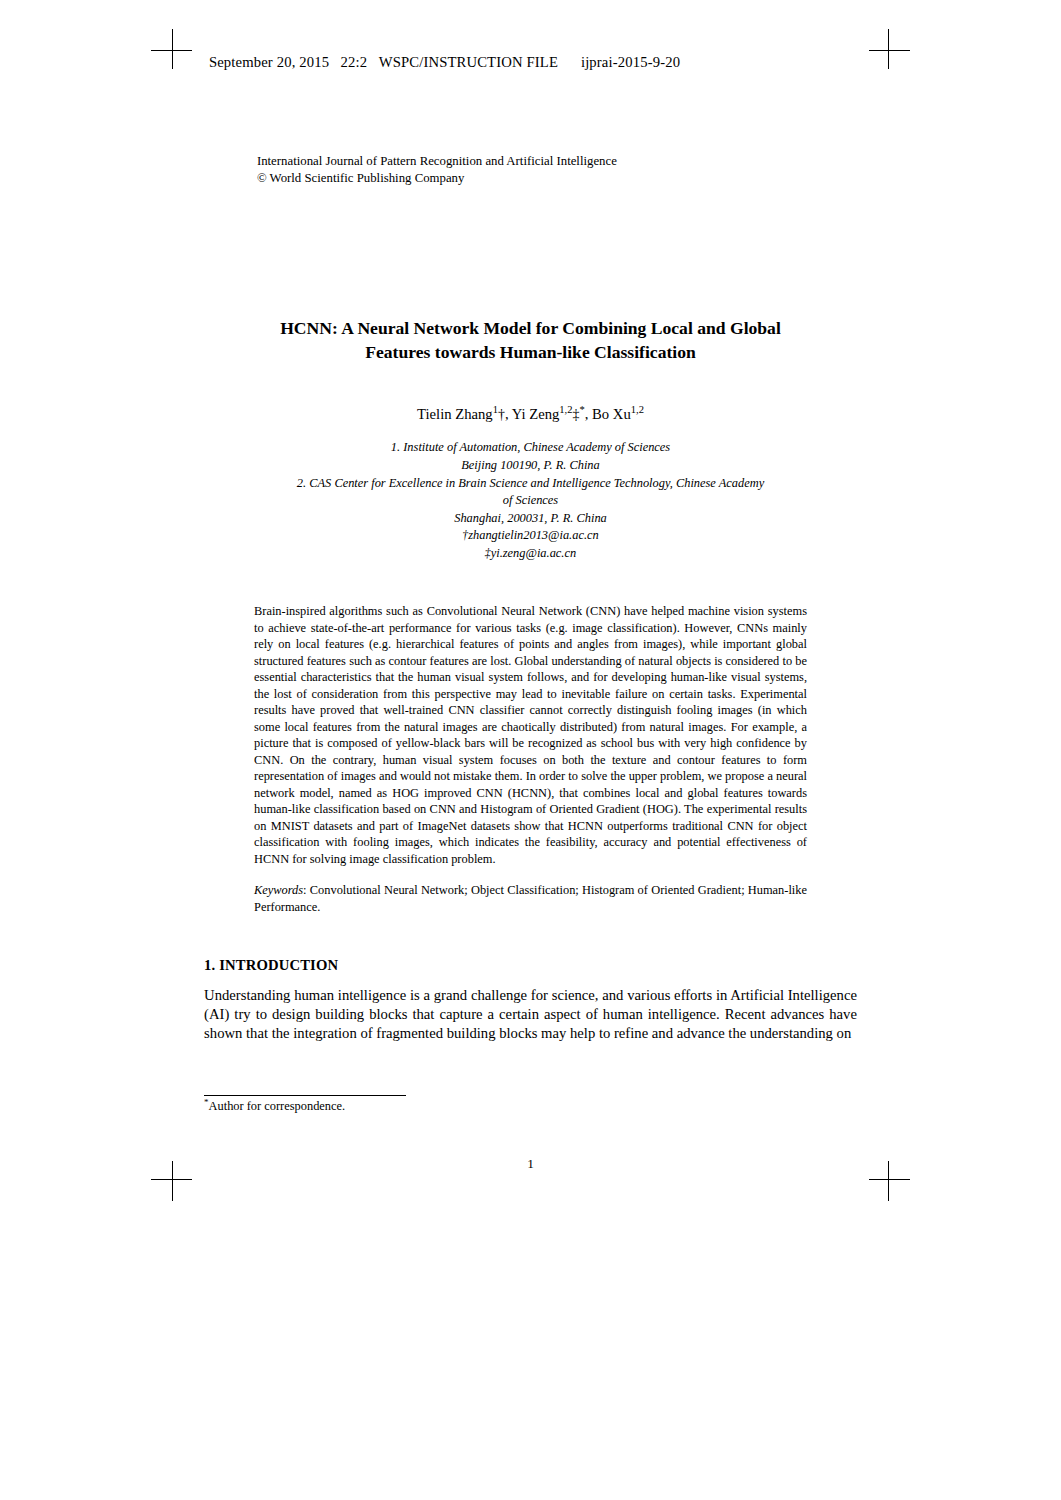September 20, 2015 22:2 WSPC/INSTRUCTION FILE ijprai-2015-9-20
International Journal of Pattern Recognition and Artificial Intelligence © World Scientific Publishing Company
HCNN: A Neural Network Model for Combining Local and Global
Features towards Human-like Classification
Tielin Zhang1†, Yi Zeng1,2‡*, Bo Xu1,2
1. Institute of Automation, Chinese Academy of Sciences
Beijing 100190, P. R. China
2. CAS Center for Excellence in Brain Science and Intelligence Technology, Chinese Academy of Sciences
Shanghai, 200031, P. R. China
†zhangtielin2013@ia.ac.cn
‡yi.zeng@ia.ac.cn
Brain-inspired algorithms such as Convolutional Neural Network (CNN) have helped machine vision systems to achieve state-of-the-art performance for various tasks (e.g. image classification). However, CNNs mainly rely on local features (e.g. hierarchical features of points and angles from images), while important global structured features such as contour features are lost. Global understanding of natural objects is considered to be essential characteristics that the human visual system follows, and for developing human-like visual systems, the lost of consideration from this perspective may lead to inevitable failure on certain tasks. Experimental results have proved that well-trained CNN classifier cannot correctly distinguish fooling images (in which some local features from the natural images are chaotically distributed) from natural images. For example, a picture that is composed of yellow-black bars will be recognized as school bus with very high confidence by CNN. On the contrary, human visual system focuses on both the texture and contour features to form representation of images and would not mistake them. In order to solve the upper problem, we propose a neural network model, named as HOG improved CNN (HCNN), that combines local and global features towards human-like classification based on CNN and Histogram of Oriented Gradient (HOG). The experimental results on MNIST datasets and part of ImageNet datasets show that HCNN outperforms traditional CNN for object classification with fooling images, which indicates the feasibility, accuracy and potential effectiveness of HCNN for solving image classification problem.
Keywords: Convolutional Neural Network; Object Classification; Histogram of Oriented Gradient; Human-like Performance.
1. INTRODUCTION
Understanding human intelligence is a grand challenge for science, and various efforts in Artificial Intelligence (AI) try to design building blocks that capture a certain aspect of human intelligence. Recent advances have shown that the integration of fragmented building blocks may help to refine and advance the understanding on
*Author for correspondence.
1